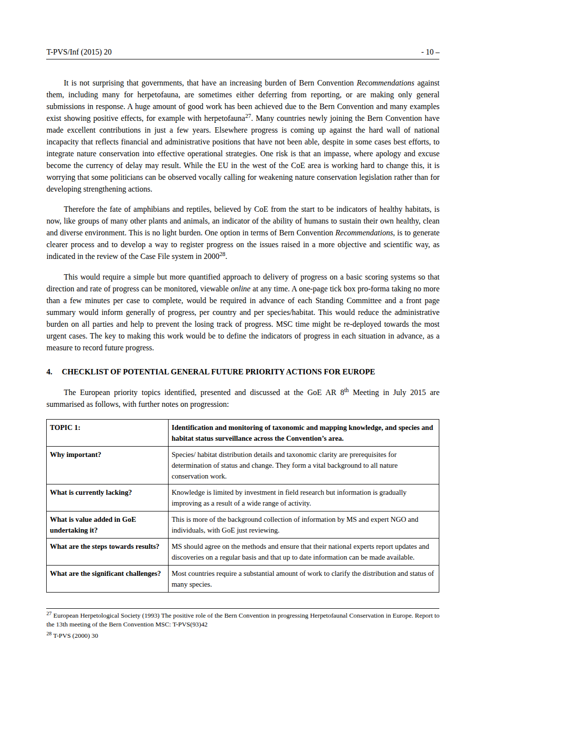T-PVS/Inf (2015) 20 - 10 –
It is not surprising that governments, that have an increasing burden of Bern Convention Recommendations against them, including many for herpetofauna, are sometimes either deferring from reporting, or are making only general submissions in response. A huge amount of good work has been achieved due to the Bern Convention and many examples exist showing positive effects, for example with herpetofauna27. Many countries newly joining the Bern Convention have made excellent contributions in just a few years. Elsewhere progress is coming up against the hard wall of national incapacity that reflects financial and administrative positions that have not been able, despite in some cases best efforts, to integrate nature conservation into effective operational strategies. One risk is that an impasse, where apology and excuse become the currency of delay may result. While the EU in the west of the CoE area is working hard to change this, it is worrying that some politicians can be observed vocally calling for weakening nature conservation legislation rather than for developing strengthening actions.
Therefore the fate of amphibians and reptiles, believed by CoE from the start to be indicators of healthy habitats, is now, like groups of many other plants and animals, an indicator of the ability of humans to sustain their own healthy, clean and diverse environment. This is no light burden. One option in terms of Bern Convention Recommendations, is to generate clearer process and to develop a way to register progress on the issues raised in a more objective and scientific way, as indicated in the review of the Case File system in 200028.
This would require a simple but more quantified approach to delivery of progress on a basic scoring systems so that direction and rate of progress can be monitored, viewable online at any time. A one-page tick box pro-forma taking no more than a few minutes per case to complete, would be required in advance of each Standing Committee and a front page summary would inform generally of progress, per country and per species/habitat. This would reduce the administrative burden on all parties and help to prevent the losing track of progress. MSC time might be re-deployed towards the most urgent cases. The key to making this work would be to define the indicators of progress in each situation in advance, as a measure to record future progress.
4. Checklist of potential general future priority actions for Europe
The European priority topics identified, presented and discussed at the GoE AR 8th Meeting in July 2015 are summarised as follows, with further notes on progression:
| TOPIC 1: | Identification and monitoring of taxonomic and mapping knowledge, and species and habitat status surveillance across the Convention’s area. |
| Why important? | Species/ habitat distribution details and taxonomic clarity are prerequisites for determination of status and change. They form a vital background to all nature conservation work. |
| What is currently lacking? | Knowledge is limited by investment in field research but information is gradually improving as a result of a wide range of activity. |
| What is value added in GoE undertaking it? | This is more of the background collection of information by MS and expert NGO and individuals, with GoE just reviewing. |
| What are the steps towards results? | MS should agree on the methods and ensure that their national experts report updates and discoveries on a regular basis and that up to date information can be made available. |
| What are the significant challenges? | Most countries require a substantial amount of work to clarify the distribution and status of many species. |
27 European Herpetological Society (1993) The positive role of the Bern Convention in progressing Herpetofaunal Conservation in Europe. Report to the 13th meeting of the Bern Convention MSC: T-PVS(93)42
28 T-PVS (2000) 30